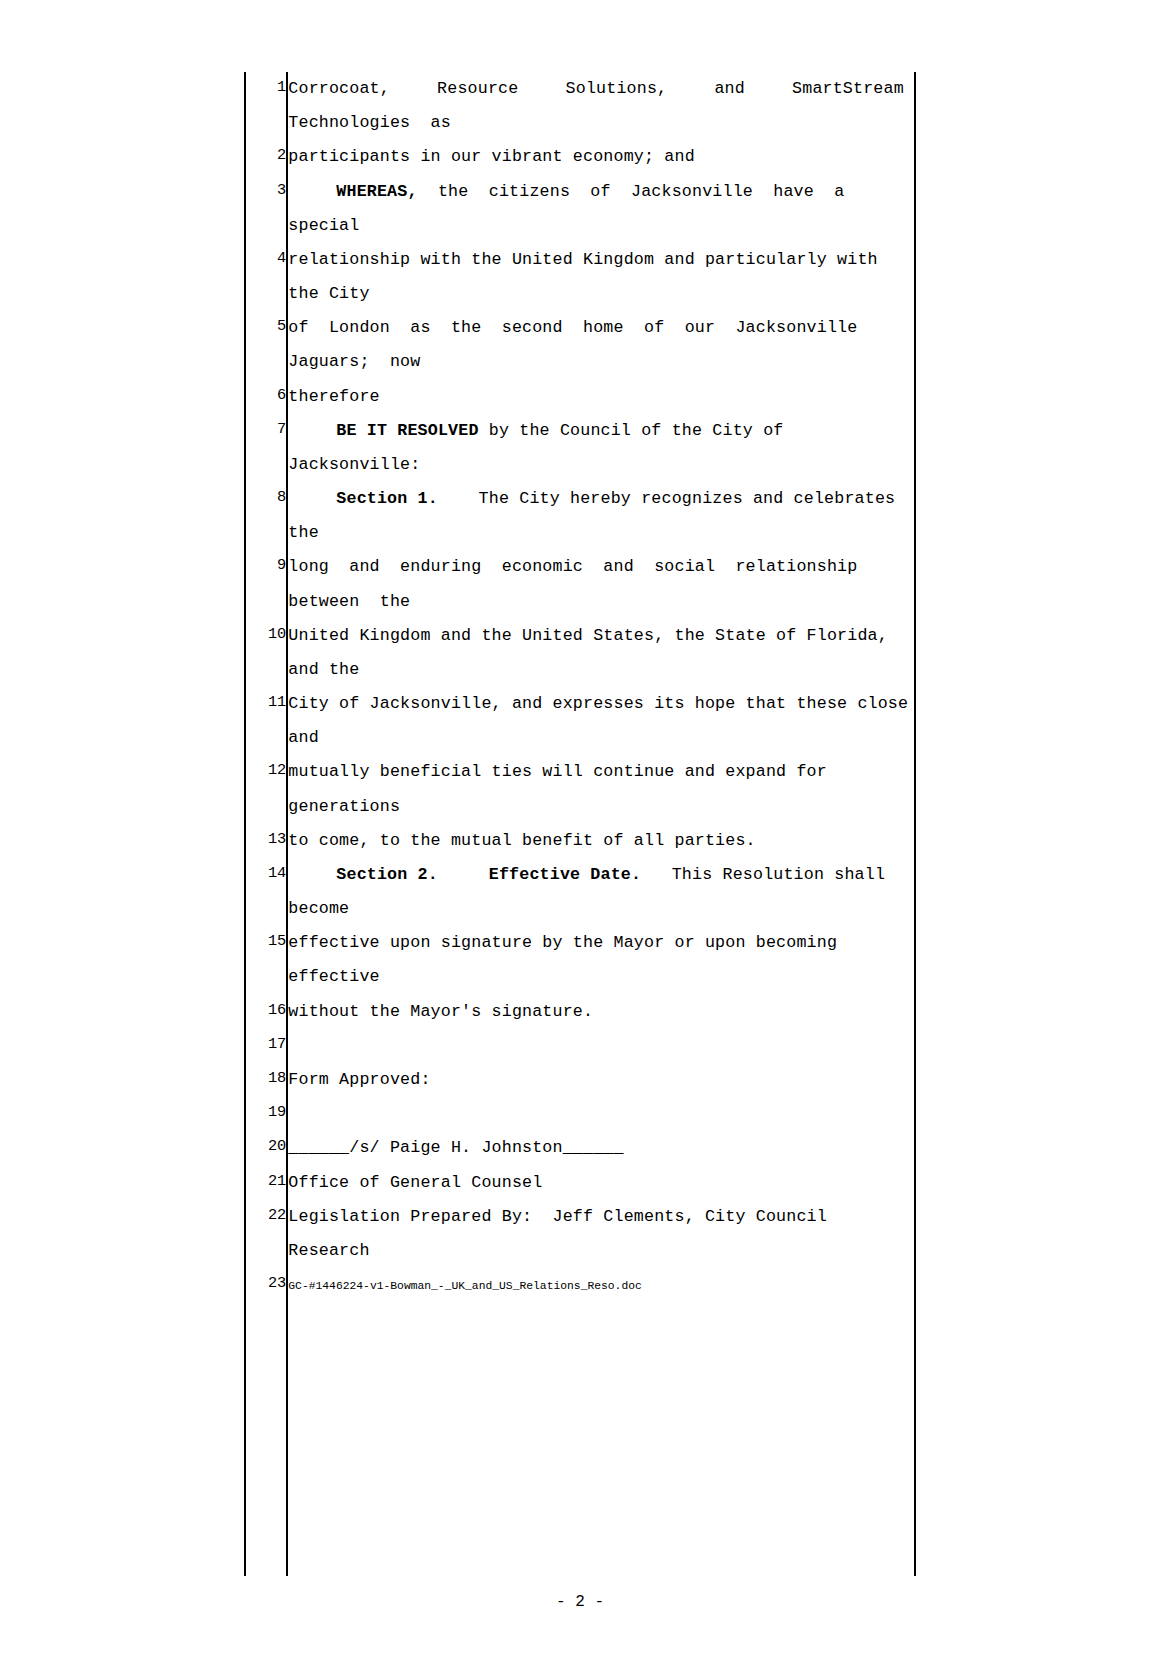| 1 | Corrocoat, Resource Solutions, and SmartStream Technologies as |
| 2 | participants in our vibrant economy; and |
| 3 | WHEREAS, the citizens of Jacksonville have a special |
| 4 | relationship with the United Kingdom and particularly with the City |
| 5 | of London as the second home of our Jacksonville Jaguars; now |
| 6 | therefore |
| 7 | BE IT RESOLVED by the Council of the City of Jacksonville: |
| 8 | Section 1. The City hereby recognizes and celebrates the |
| 9 | long and enduring economic and social relationship between the |
| 10 | United Kingdom and the United States, the State of Florida, and the |
| 11 | City of Jacksonville, and expresses its hope that these close and |
| 12 | mutually beneficial ties will continue and expand for generations |
| 13 | to come, to the mutual benefit of all parties. |
| 14 | Section 2. Effective Date. This Resolution shall become |
| 15 | effective upon signature by the Mayor or upon becoming effective |
| 16 | without the Mayor's signature. |
| 17 | |
| 18 | Form Approved: |
| 19 | |
| 20 | ______/s/ Paige H. Johnston______ |
| 21 | Office of General Counsel |
| 22 | Legislation Prepared By: Jeff Clements, City Council Research |
| 23 | GC-#1446224-v1-Bowman_-_UK_and_US_Relations_Reso.doc |
- 2 -